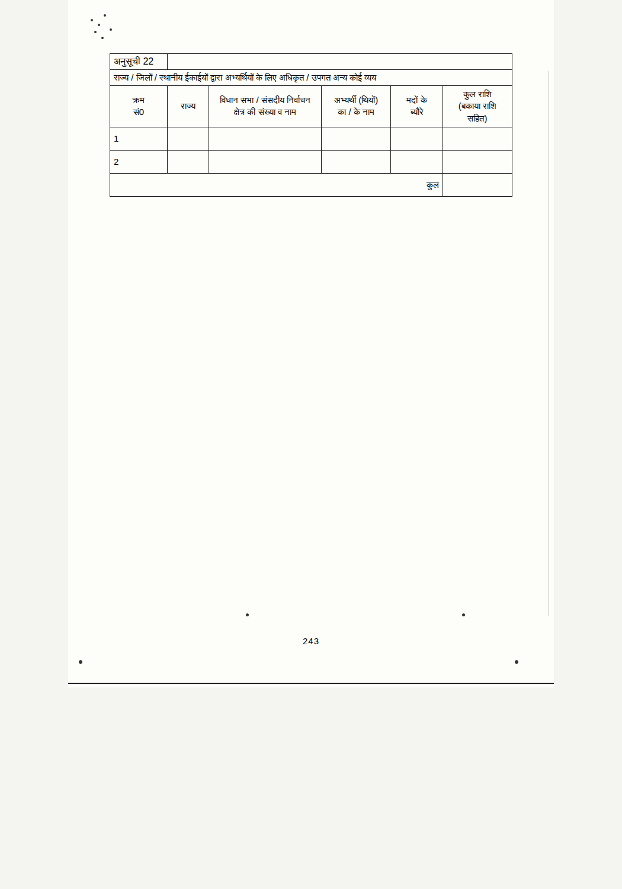| अनुसूची 22 | |
| राज्य / जिलों / स्थानीय ईकाईयों द्वारा अभ्यर्थियों के लिए अधिकृत / उपगत अन्य कोई व्यय |
| क्रम सं0 | राज्य | विधान सभा / संसदीय निर्वाचन क्षेत्र की संख्या व नाम | अभ्यर्थी (थियों) का / के नाम | मदों के ब्यौरे | कुल राशि (बकाया राशि सहित) |
| 1 | | | | | |
| 2 | | | | | |
| कुल | |
243